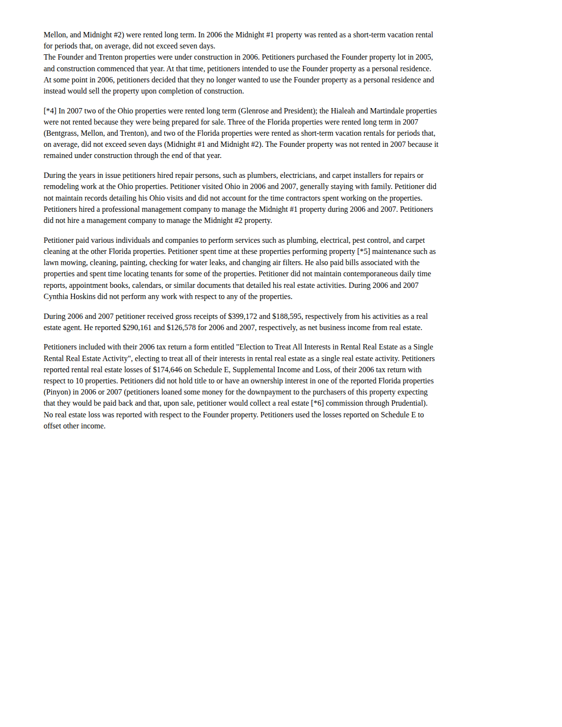Mellon, and Midnight #2) were rented long term. In 2006 the Midnight #1 property was rented as a short-term vacation rental for periods that, on average, did not exceed seven days.
The Founder and Trenton properties were under construction in 2006. Petitioners purchased the Founder property lot in 2005, and construction commenced that year. At that time, petitioners intended to use the Founder property as a personal residence. At some point in 2006, petitioners decided that they no longer wanted to use the Founder property as a personal residence and instead would sell the property upon completion of construction.
[*4] In 2007 two of the Ohio properties were rented long term (Glenrose and President); the Hialeah and Martindale properties were not rented because they were being prepared for sale. Three of the Florida properties were rented long term in 2007 (Bentgrass, Mellon, and Trenton), and two of the Florida properties were rented as short-term vacation rentals for periods that, on average, did not exceed seven days (Midnight #1 and Midnight #2). The Founder property was not rented in 2007 because it remained under construction through the end of that year.
During the years in issue petitioners hired repair persons, such as plumbers, electricians, and carpet installers for repairs or remodeling work at the Ohio properties. Petitioner visited Ohio in 2006 and 2007, generally staying with family. Petitioner did not maintain records detailing his Ohio visits and did not account for the time contractors spent working on the properties. Petitioners hired a professional management company to manage the Midnight #1 property during 2006 and 2007. Petitioners did not hire a management company to manage the Midnight #2 property.
Petitioner paid various individuals and companies to perform services such as plumbing, electrical, pest control, and carpet cleaning at the other Florida properties. Petitioner spent time at these properties performing property [*5] maintenance such as lawn mowing, cleaning, painting, checking for water leaks, and changing air filters. He also paid bills associated with the properties and spent time locating tenants for some of the properties. Petitioner did not maintain contemporaneous daily time reports, appointment books, calendars, or similar documents that detailed his real estate activities. During 2006 and 2007 Cynthia Hoskins did not perform any work with respect to any of the properties.
During 2006 and 2007 petitioner received gross receipts of $399,172 and $188,595, respectively from his activities as a real estate agent. He reported $290,161 and $126,578 for 2006 and 2007, respectively, as net business income from real estate.
Petitioners included with their 2006 tax return a form entitled "Election to Treat All Interests in Rental Real Estate as a Single Rental Real Estate Activity", electing to treat all of their interests in rental real estate as a single real estate activity. Petitioners reported rental real estate losses of $174,646 on Schedule E, Supplemental Income and Loss, of their 2006 tax return with respect to 10 properties. Petitioners did not hold title to or have an ownership interest in one of the reported Florida properties (Pinyon) in 2006 or 2007 (petitioners loaned some money for the downpayment to the purchasers of this property expecting that they would be paid back and that, upon sale, petitioner would collect a real estate [*6] commission through Prudential). No real estate loss was reported with respect to the Founder property. Petitioners used the losses reported on Schedule E to offset other income.